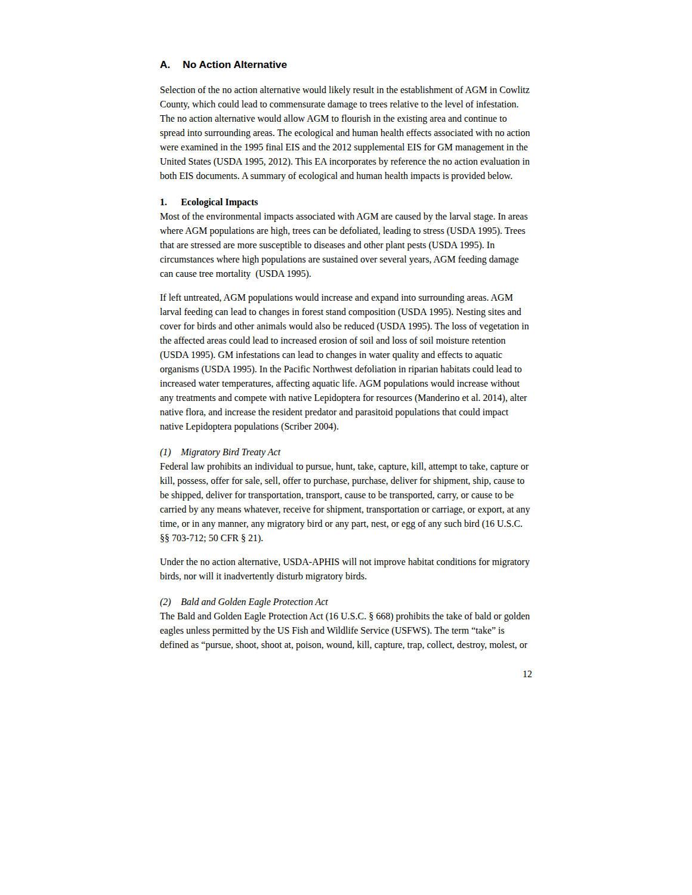A. No Action Alternative
Selection of the no action alternative would likely result in the establishment of AGM in Cowlitz County, which could lead to commensurate damage to trees relative to the level of infestation. The no action alternative would allow AGM to flourish in the existing area and continue to spread into surrounding areas. The ecological and human health effects associated with no action were examined in the 1995 final EIS and the 2012 supplemental EIS for GM management in the United States (USDA 1995, 2012). This EA incorporates by reference the no action evaluation in both EIS documents. A summary of ecological and human health impacts is provided below.
1. Ecological Impacts
Most of the environmental impacts associated with AGM are caused by the larval stage. In areas where AGM populations are high, trees can be defoliated, leading to stress (USDA 1995). Trees that are stressed are more susceptible to diseases and other plant pests (USDA 1995). In circumstances where high populations are sustained over several years, AGM feeding damage can cause tree mortality (USDA 1995).
If left untreated, AGM populations would increase and expand into surrounding areas. AGM larval feeding can lead to changes in forest stand composition (USDA 1995). Nesting sites and cover for birds and other animals would also be reduced (USDA 1995). The loss of vegetation in the affected areas could lead to increased erosion of soil and loss of soil moisture retention (USDA 1995). GM infestations can lead to changes in water quality and effects to aquatic organisms (USDA 1995). In the Pacific Northwest defoliation in riparian habitats could lead to increased water temperatures, affecting aquatic life. AGM populations would increase without any treatments and compete with native Lepidoptera for resources (Manderino et al. 2014), alter native flora, and increase the resident predator and parasitoid populations that could impact native Lepidoptera populations (Scriber 2004).
(1) Migratory Bird Treaty Act
Federal law prohibits an individual to pursue, hunt, take, capture, kill, attempt to take, capture or kill, possess, offer for sale, sell, offer to purchase, purchase, deliver for shipment, ship, cause to be shipped, deliver for transportation, transport, cause to be transported, carry, or cause to be carried by any means whatever, receive for shipment, transportation or carriage, or export, at any time, or in any manner, any migratory bird or any part, nest, or egg of any such bird (16 U.S.C. §§ 703-712; 50 CFR § 21).
Under the no action alternative, USDA-APHIS will not improve habitat conditions for migratory birds, nor will it inadvertently disturb migratory birds.
(2) Bald and Golden Eagle Protection Act
The Bald and Golden Eagle Protection Act (16 U.S.C. § 668) prohibits the take of bald or golden eagles unless permitted by the US Fish and Wildlife Service (USFWS). The term “take” is defined as “pursue, shoot, shoot at, poison, wound, kill, capture, trap, collect, destroy, molest, or
12